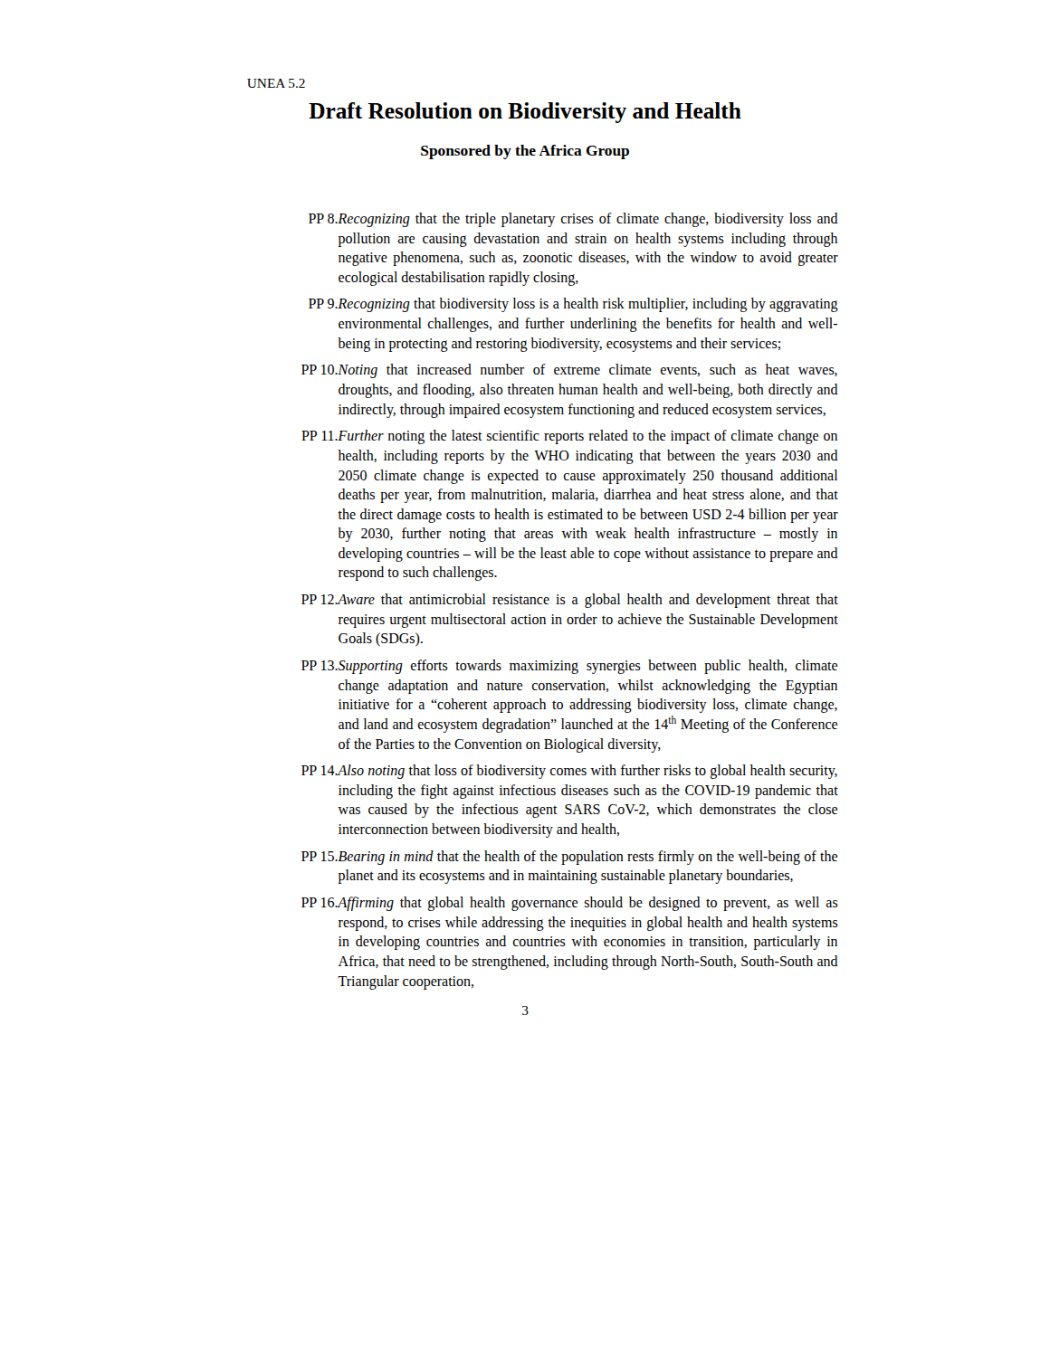UNEA 5.2
Draft Resolution on Biodiversity and Health
Sponsored by the Africa Group
| PP 8. | Recognizing that the triple planetary crises of climate change, biodiversity loss and pollution are causing devastation and strain on health systems including through negative phenomena, such as, zoonotic diseases, with the window to avoid greater ecological destabilisation rapidly closing, |
| PP 9. | Recognizing that biodiversity loss is a health risk multiplier, including by aggravating environmental challenges, and further underlining the benefits for health and well-being in protecting and restoring biodiversity, ecosystems and their services; |
| PP 10. | Noting that increased number of extreme climate events, such as heat waves, droughts, and flooding, also threaten human health and well-being, both directly and indirectly, through impaired ecosystem functioning and reduced ecosystem services, |
| PP 11. | Further noting the latest scientific reports related to the impact of climate change on health, including reports by the WHO indicating that between the years 2030 and 2050 climate change is expected to cause approximately 250 thousand additional deaths per year, from malnutrition, malaria, diarrhea and heat stress alone, and that the direct damage costs to health is estimated to be between USD 2-4 billion per year by 2030, further noting that areas with weak health infrastructure – mostly in developing countries – will be the least able to cope without assistance to prepare and respond to such challenges. |
| PP 12. | Aware that antimicrobial resistance is a global health and development threat that requires urgent multisectoral action in order to achieve the Sustainable Development Goals (SDGs). |
| PP 13. | Supporting efforts towards maximizing synergies between public health, climate change adaptation and nature conservation, whilst acknowledging the Egyptian initiative for a “coherent approach to addressing biodiversity loss, climate change, and land and ecosystem degradation” launched at the 14 th Meeting of the Conference of the Parties to the Convention on Biological diversity, |
| PP 14. | Also noting that loss of biodiversity comes with further risks to global health security, including the fight against infectious diseases such as the COVID-19 pandemic that was caused by the infectious agent SARS CoV-2, which demonstrates the close interconnection between biodiversity and health, |
| PP 15. | Bearing in mind that the health of the population rests firmly on the well-being of the planet and its ecosystems and in maintaining sustainable planetary boundaries, |
| PP 16. | Affirming that global health governance should be designed to prevent, as well as respond, to crises while addressing the inequities in global health and health systems in developing countries and countries with economies in transition, particularly in Africa, that need to be strengthened, including through North-South, South-South and Triangular cooperation, |
3